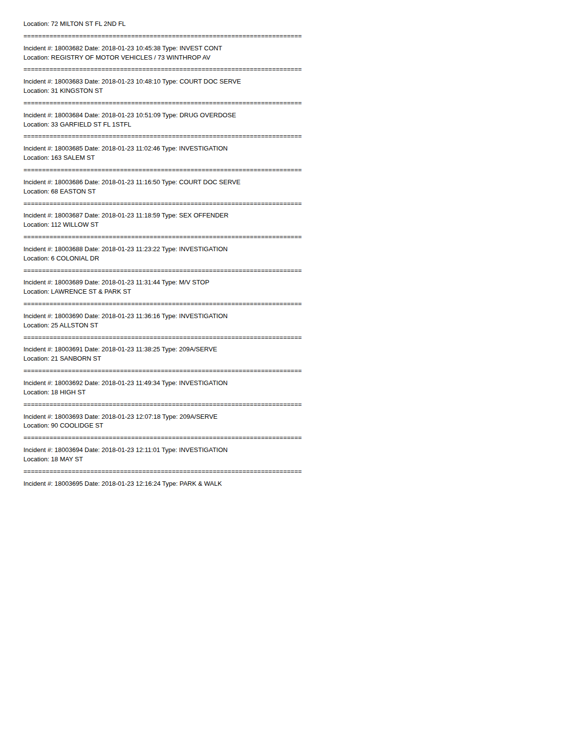Location: 72 MILTON ST FL 2ND FL
===========================================================================
Incident #: 18003682 Date: 2018-01-23 10:45:38 Type: INVEST CONT
Location: REGISTRY OF MOTOR VEHICLES / 73 WINTHROP AV
===========================================================================
Incident #: 18003683 Date: 2018-01-23 10:48:10 Type: COURT DOC SERVE
Location: 31 KINGSTON ST
===========================================================================
Incident #: 18003684 Date: 2018-01-23 10:51:09 Type: DRUG OVERDOSE
Location: 33 GARFIELD ST FL 1STFL
===========================================================================
Incident #: 18003685 Date: 2018-01-23 11:02:46 Type: INVESTIGATION
Location: 163 SALEM ST
===========================================================================
Incident #: 18003686 Date: 2018-01-23 11:16:50 Type: COURT DOC SERVE
Location: 68 EASTON ST
===========================================================================
Incident #: 18003687 Date: 2018-01-23 11:18:59 Type: SEX OFFENDER
Location: 112 WILLOW ST
===========================================================================
Incident #: 18003688 Date: 2018-01-23 11:23:22 Type: INVESTIGATION
Location: 6 COLONIAL DR
===========================================================================
Incident #: 18003689 Date: 2018-01-23 11:31:44 Type: M/V STOP
Location: LAWRENCE ST & PARK ST
===========================================================================
Incident #: 18003690 Date: 2018-01-23 11:36:16 Type: INVESTIGATION
Location: 25 ALLSTON ST
===========================================================================
Incident #: 18003691 Date: 2018-01-23 11:38:25 Type: 209A/SERVE
Location: 21 SANBORN ST
===========================================================================
Incident #: 18003692 Date: 2018-01-23 11:49:34 Type: INVESTIGATION
Location: 18 HIGH ST
===========================================================================
Incident #: 18003693 Date: 2018-01-23 12:07:18 Type: 209A/SERVE
Location: 90 COOLIDGE ST
===========================================================================
Incident #: 18003694 Date: 2018-01-23 12:11:01 Type: INVESTIGATION
Location: 18 MAY ST
===========================================================================
Incident #: 18003695 Date: 2018-01-23 12:16:24 Type: PARK & WALK
Location: BRADFORD ST & BROADWAY